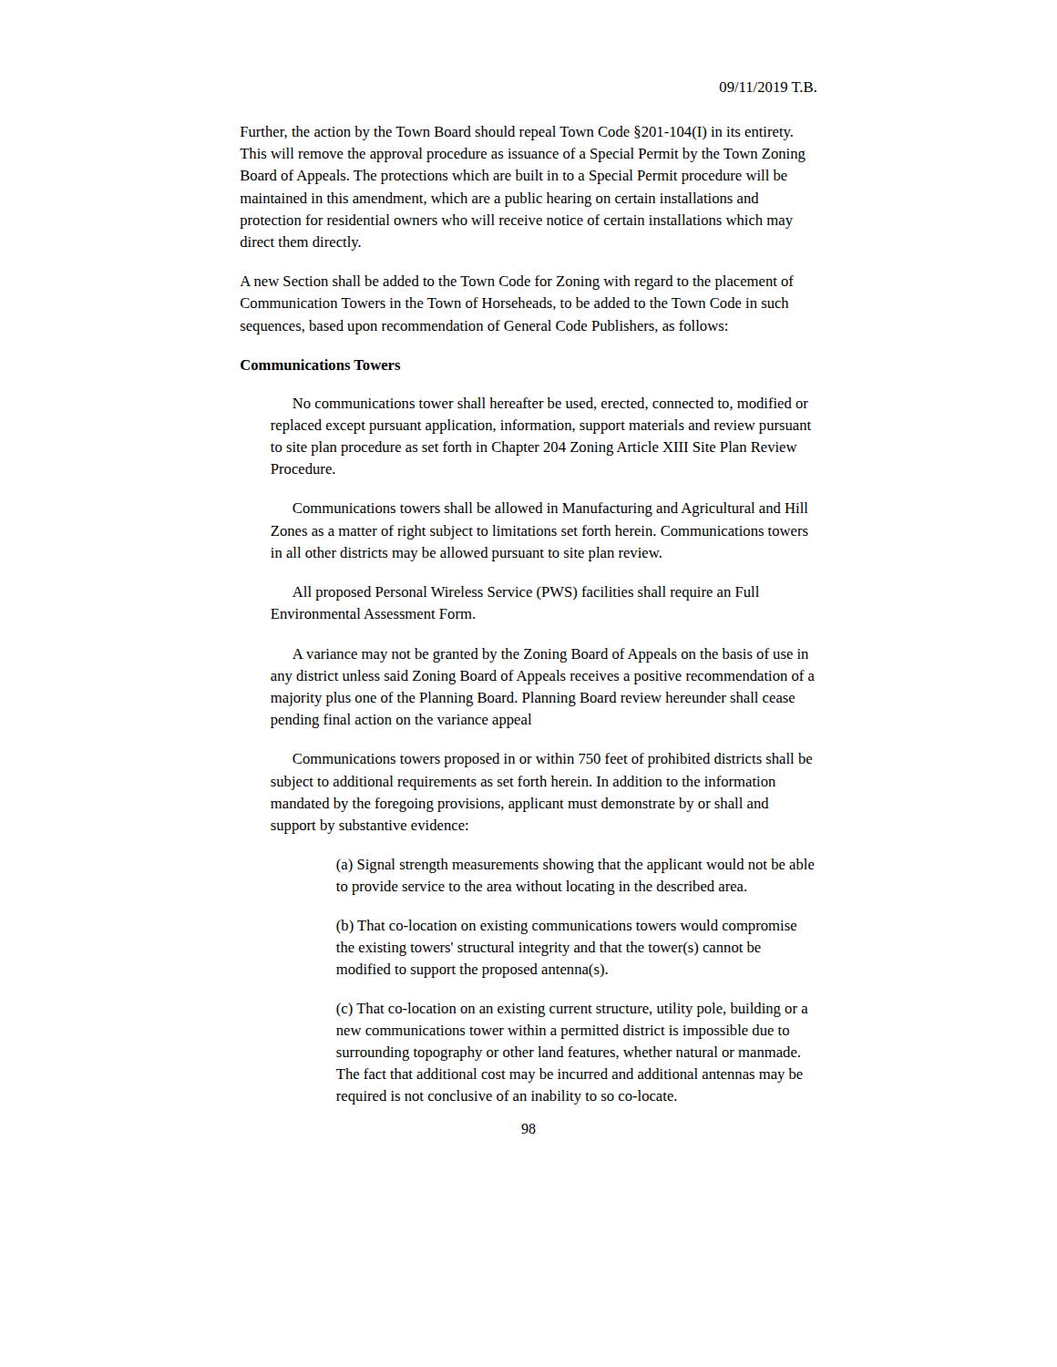09/11/2019 T.B.
Further, the action by the Town Board should repeal Town Code §201-104(I) in its entirety. This will remove the approval procedure as issuance of a Special Permit by the Town Zoning Board of Appeals. The protections which are built in to a Special Permit procedure will be maintained in this amendment, which are a public hearing on certain installations and protection for residential owners who will receive notice of certain installations which may direct them directly.
A new Section shall be added to the Town Code for Zoning with regard to the placement of Communication Towers in the Town of Horseheads, to be added to the Town Code in such sequences, based upon recommendation of General Code Publishers, as follows:
Communications Towers
No communications tower shall hereafter be used, erected, connected to, modified or replaced except pursuant application, information, support materials and review pursuant to site plan procedure as set forth in Chapter 204 Zoning Article XIII Site Plan Review Procedure.
Communications towers shall be allowed in Manufacturing and Agricultural and Hill Zones as a matter of right subject to limitations set forth herein. Communications towers in all other districts may be allowed pursuant to site plan review.
All proposed Personal Wireless Service (PWS) facilities shall require an Full Environmental Assessment Form.
A variance may not be granted by the Zoning Board of Appeals on the basis of use in any district unless said Zoning Board of Appeals receives a positive recommendation of a majority plus one of the Planning Board. Planning Board review hereunder shall cease pending final action on the variance appeal
Communications towers proposed in or within 750 feet of prohibited districts shall be subject to additional requirements as set forth herein. In addition to the information mandated by the foregoing provisions, applicant must demonstrate by or shall and support by substantive evidence:
(a) Signal strength measurements showing that the applicant would not be able to provide service to the area without locating in the described area.
(b) That co-location on existing communications towers would compromise the existing towers' structural integrity and that the tower(s) cannot be modified to support the proposed antenna(s).
(c) That co-location on an existing current structure, utility pole, building or a new communications tower within a permitted district is impossible due to surrounding topography or other land features, whether natural or manmade. The fact that additional cost may be incurred and additional antennas may be required is not conclusive of an inability to so co-locate.
98